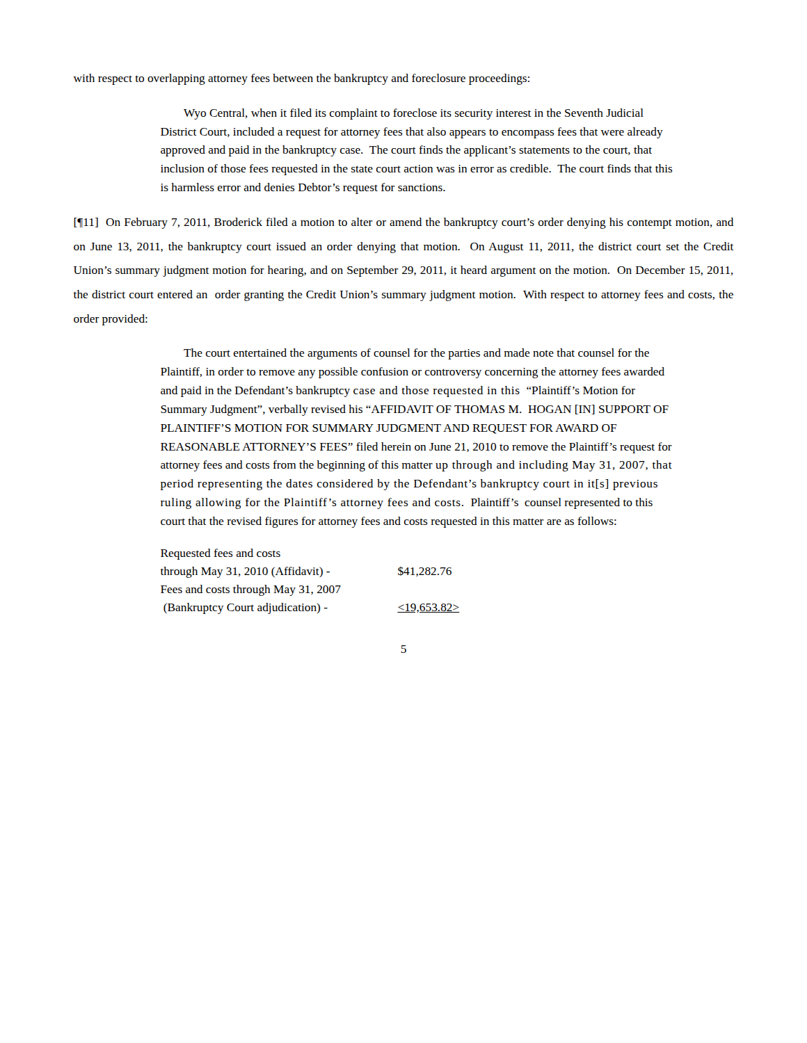with respect to overlapping attorney fees between the bankruptcy and foreclosure proceedings:
Wyo Central, when it filed its complaint to foreclose its security interest in the Seventh Judicial District Court, included a request for attorney fees that also appears to encompass fees that were already approved and paid in the bankruptcy case. The court finds the applicant’s statements to the court, that inclusion of those fees requested in the state court action was in error as credible. The court finds that this is harmless error and denies Debtor’s request for sanctions.
[¶11] On February 7, 2011, Broderick filed a motion to alter or amend the bankruptcy court’s order denying his contempt motion, and on June 13, 2011, the bankruptcy court issued an order denying that motion. On August 11, 2011, the district court set the Credit Union’s summary judgment motion for hearing, and on September 29, 2011, it heard argument on the motion. On December 15, 2011, the district court entered an order granting the Credit Union’s summary judgment motion. With respect to attorney fees and costs, the order provided:
The court entertained the arguments of counsel for the parties and made note that counsel for the Plaintiff, in order to remove any possible confusion or controversy concerning the attorney fees awarded and paid in the Defendant’s bankruptcy case and those requested in this “Plaintiff’s Motion for Summary Judgment”, verbally revised his “AFFIDAVIT OF THOMAS M. HOGAN [IN] SUPPORT OF PLAINTIFF’S MOTION FOR SUMMARY JUDGMENT AND REQUEST FOR AWARD OF REASONABLE ATTORNEY’S FEES” filed herein on June 21, 2010 to remove the Plaintiff’s request for attorney fees and costs from the beginning of this matter up through and including May 31, 2007, that period representing the dates considered by the Defendant’s bankruptcy court in it[s] previous ruling allowing for the Plaintiff’s attorney fees and costs. Plaintiff’s counsel represented to this court that the revised figures for attorney fees and costs requested in this matter are as follows:
| Requested fees and costs | |
| through May 31, 2010 (Affidavit) - | $41,282.76 |
| Fees and costs through May 31, 2007 | |
| (Bankruptcy Court adjudication) - | <19,653.82> |
5